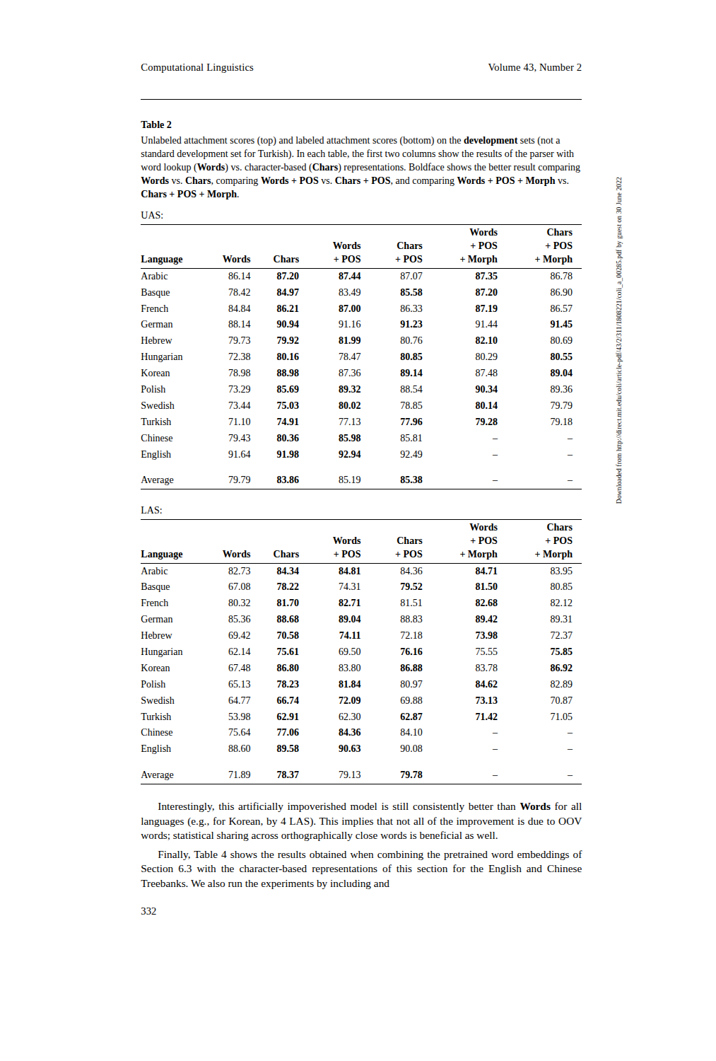Computational Linguistics
Volume 43, Number 2
Table 2
Unlabeled attachment scores (top) and labeled attachment scores (bottom) on the development sets (not a standard development set for Turkish). In each table, the first two columns show the results of the parser with word lookup (Words) vs. character-based (Chars) representations. Boldface shows the better result comparing Words vs. Chars, comparing Words + POS vs. Chars + POS, and comparing Words + POS + Morph vs. Chars + POS + Morph.
UAS:
| Language | Words | Chars | Words + POS | Chars + POS | Words + POS + Morph | Chars + POS + Morph |
| --- | --- | --- | --- | --- | --- | --- |
| Arabic | 86.14 | 87.20 | 87.44 | 87.07 | 87.35 | 86.78 |
| Basque | 78.42 | 84.97 | 83.49 | 85.58 | 87.20 | 86.90 |
| French | 84.84 | 86.21 | 87.00 | 86.33 | 87.19 | 86.57 |
| German | 88.14 | 90.94 | 91.16 | 91.23 | 91.44 | 91.45 |
| Hebrew | 79.73 | 79.92 | 81.99 | 80.76 | 82.10 | 80.69 |
| Hungarian | 72.38 | 80.16 | 78.47 | 80.85 | 80.29 | 80.55 |
| Korean | 78.98 | 88.98 | 87.36 | 89.14 | 87.48 | 89.04 |
| Polish | 73.29 | 85.69 | 89.32 | 88.54 | 90.34 | 89.36 |
| Swedish | 73.44 | 75.03 | 80.02 | 78.85 | 80.14 | 79.79 |
| Turkish | 71.10 | 74.91 | 77.13 | 77.96 | 79.28 | 79.18 |
| Chinese | 79.43 | 80.36 | 85.98 | 85.81 | – | – |
| English | 91.64 | 91.98 | 92.94 | 92.49 | – | – |
| Average | 79.79 | 83.86 | 85.19 | 85.38 | – | – |
LAS:
| Language | Words | Chars | Words + POS | Chars + POS | Words + POS + Morph | Chars + POS + Morph |
| --- | --- | --- | --- | --- | --- | --- |
| Arabic | 82.73 | 84.34 | 84.81 | 84.36 | 84.71 | 83.95 |
| Basque | 67.08 | 78.22 | 74.31 | 79.52 | 81.50 | 80.85 |
| French | 80.32 | 81.70 | 82.71 | 81.51 | 82.68 | 82.12 |
| German | 85.36 | 88.68 | 89.04 | 88.83 | 89.42 | 89.31 |
| Hebrew | 69.42 | 70.58 | 74.11 | 72.18 | 73.98 | 72.37 |
| Hungarian | 62.14 | 75.61 | 69.50 | 76.16 | 75.55 | 75.85 |
| Korean | 67.48 | 86.80 | 83.80 | 86.88 | 83.78 | 86.92 |
| Polish | 65.13 | 78.23 | 81.84 | 80.97 | 84.62 | 82.89 |
| Swedish | 64.77 | 66.74 | 72.09 | 69.88 | 73.13 | 70.87 |
| Turkish | 53.98 | 62.91 | 62.30 | 62.87 | 71.42 | 71.05 |
| Chinese | 75.64 | 77.06 | 84.36 | 84.10 | – | – |
| English | 88.60 | 89.58 | 90.63 | 90.08 | – | – |
| Average | 71.89 | 78.37 | 79.13 | 79.78 | – | – |
Interestingly, this artificially impoverished model is still consistently better than Words for all languages (e.g., for Korean, by 4 LAS). This implies that not all of the improvement is due to OOV words; statistical sharing across orthographically close words is beneficial as well.
Finally, Table 4 shows the results obtained when combining the pretrained word embeddings of Section 6.3 with the character-based representations of this section for the English and Chinese Treebanks. We also run the experiments by including and
332
Downloaded from http://direct.mit.edu/coli/article-pdf/43/2/311/1808221/coli_a_00285.pdf by guest on 30 June 2022